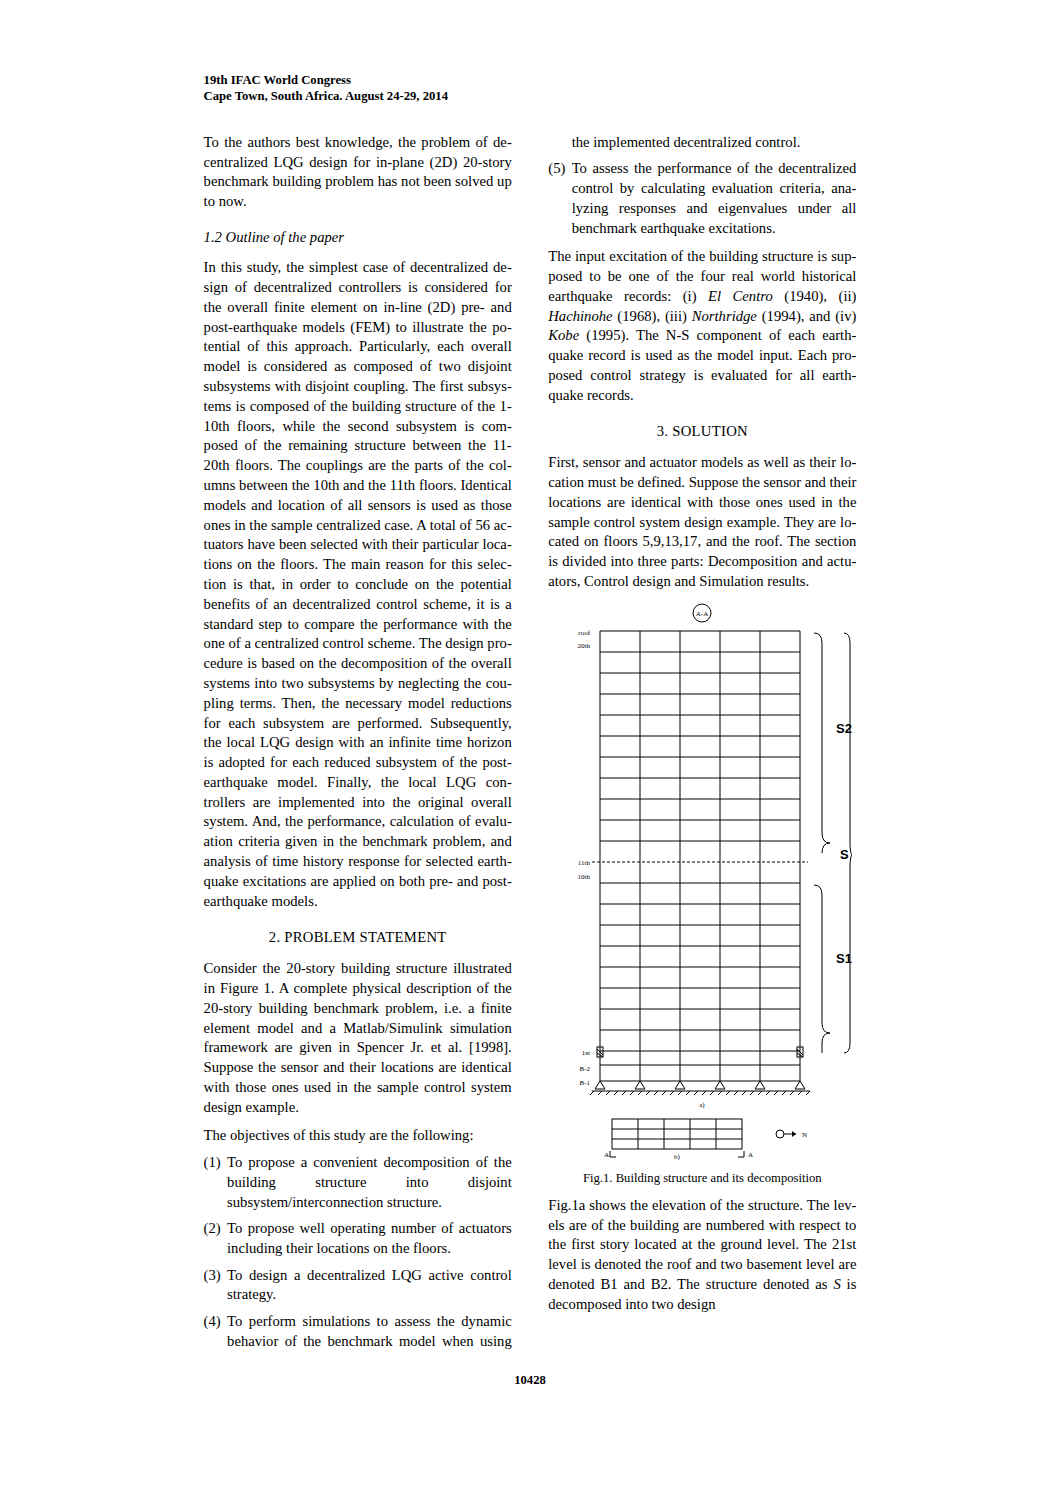19th IFAC World Congress
Cape Town, South Africa. August 24-29, 2014
To the authors best knowledge, the problem of decentralized LQG design for in-plane (2D) 20-story benchmark building problem has not been solved up to now.
1.2 Outline of the paper
In this study, the simplest case of decentralized design of decentralized controllers is considered for the overall finite element on in-line (2D) pre- and post-earthquake models (FEM) to illustrate the potential of this approach. Particularly, each overall model is considered as composed of two disjoint subsystems with disjoint coupling. The first subsystems is composed of the building structure of the 1-10th floors, while the second subsystem is composed of the remaining structure between the 11-20th floors. The couplings are the parts of the columns between the 10th and the 11th floors. Identical models and location of all sensors is used as those ones in the sample centralized case. A total of 56 actuators have been selected with their particular locations on the floors. The main reason for this selection is that, in order to conclude on the potential benefits of an decentralized control scheme, it is a standard step to compare the performance with the one of a centralized control scheme. The design procedure is based on the decomposition of the overall systems into two subsystems by neglecting the coupling terms. Then, the necessary model reductions for each subsystem are performed. Subsequently, the local LQG design with an infinite time horizon is adopted for each reduced subsystem of the post-earthquake model. Finally, the local LQG controllers are implemented into the original overall system. And, the performance, calculation of evaluation criteria given in the benchmark problem, and analysis of time history response for selected earthquake excitations are applied on both pre- and post-earthquake models.
2. Problem Statement
Consider the 20-story building structure illustrated in Figure 1. A complete physical description of the 20-story building benchmark problem, i.e. a finite element model and a Matlab/Simulink simulation framework are given in Spencer Jr. et al. [1998]. Suppose the sensor and their locations are identical with those ones used in the sample control system design example.
The objectives of this study are the following:
To propose a convenient decomposition of the building structure into disjoint subsystem/interconnection structure.
To propose well operating number of actuators including their locations on the floors.
To design a decentralized LQG active control strategy.
To perform simulations to assess the dynamic behavior of the benchmark model when using the implemented decentralized control.
To assess the performance of the decentralized control by calculating evaluation criteria, analyzing responses and eigenvalues under all benchmark earthquake excitations.
The input excitation of the building structure is supposed to be one of the four real world historical earthquake records: (i) El Centro (1940), (ii) Hachinohe (1968), (iii) Northridge (1994), and (iv) Kobe (1995). The N-S component of each earthquake record is used as the model input. Each proposed control strategy is evaluated for all earthquake records.
3. Solution
First, sensor and actuator models as well as their location must be defined. Suppose the sensor and their locations are identical with those ones used in the sample control system design example. They are located on floors 5,9,13,17, and the roof. The section is divided into three parts: Decomposition and actuators, Control design and Simulation results.
A-A roof 20th 11th 10th 1st B-2 B-1 S2 S1 S a) N A A b)
Fig.1. Building structure and its decomposition
Fig.1a shows the elevation of the structure. The levels are of the building are numbered with respect to the first story located at the ground level. The 21st level is denoted the roof and two basement level are denoted B1 and B2. The structure denoted as S is decomposed into two design
10428